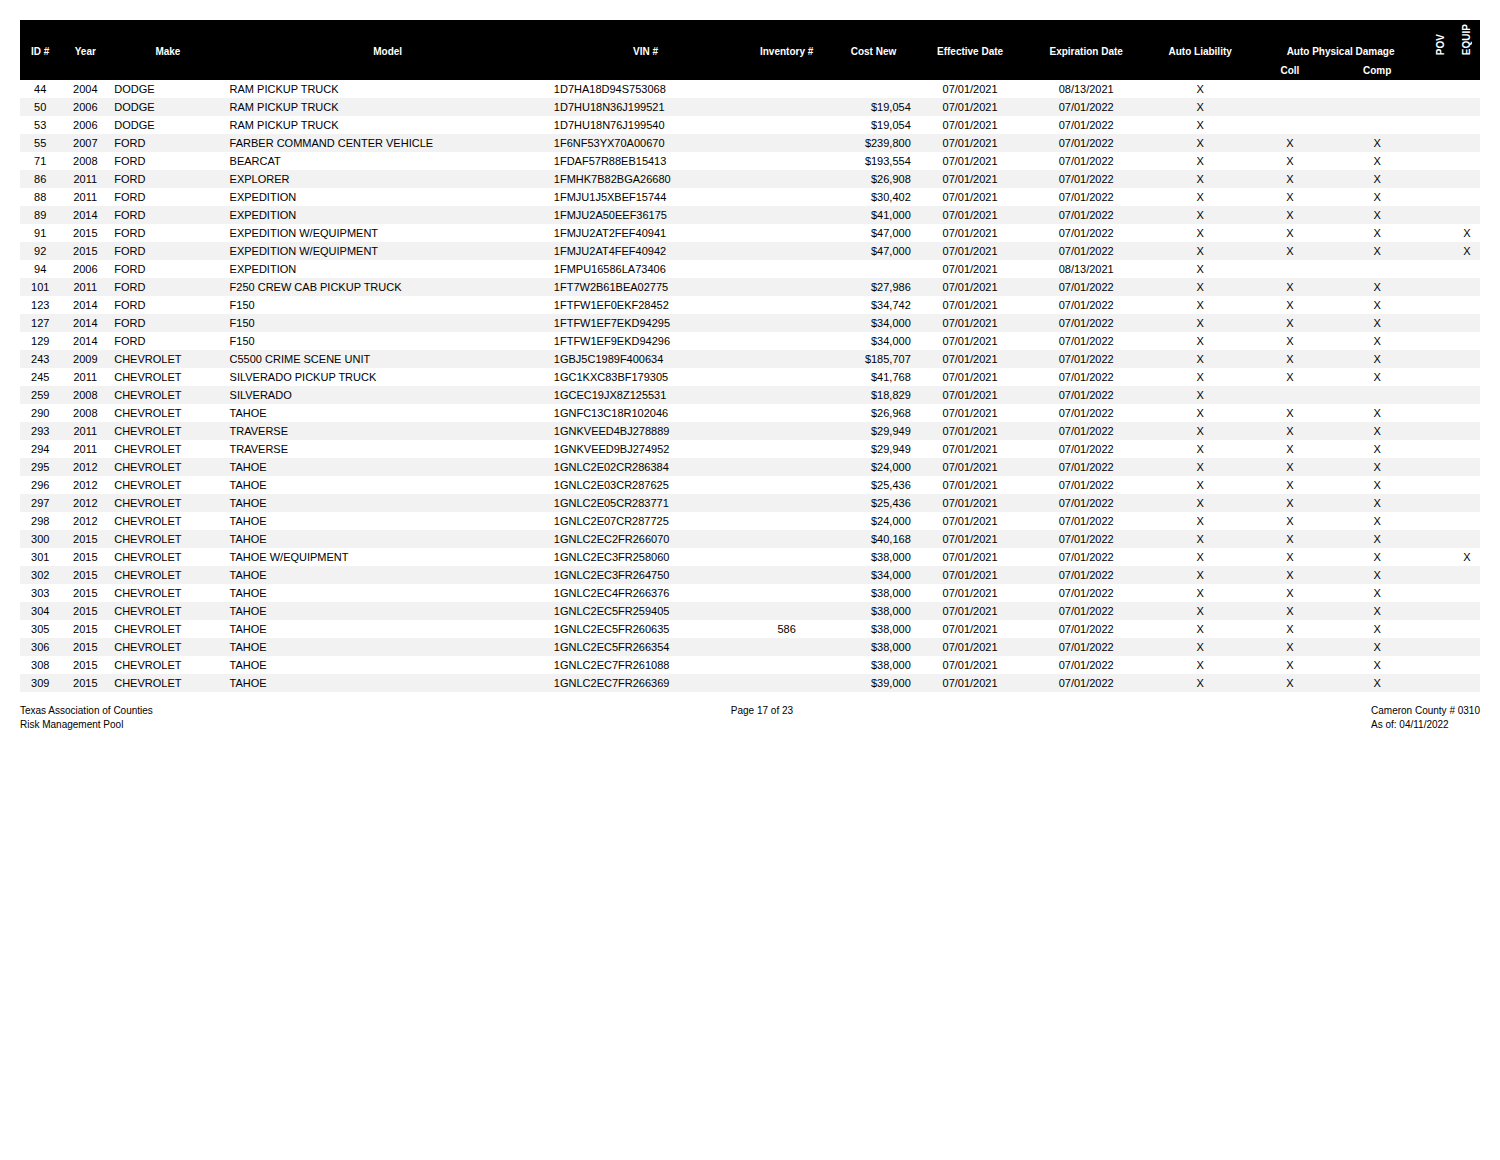| ID # | Year | Make | Model | VIN # | Inventory # | Cost New | Effective Date | Expiration Date | Auto Liability | Auto Physical Damage | POV | EQUIP |
| --- | --- | --- | --- | --- | --- | --- | --- | --- | --- | --- | --- | --- |
| | Coll | Comp | | |
| 44 | 2004 | DODGE | RAM PICKUP TRUCK | 1D7HA18D94S753068 | | | 07/01/2021 | 08/13/2021 | X | | | | |
| 50 | 2006 | DODGE | RAM PICKUP TRUCK | 1D7HU18N36J199521 | | $19,054 | 07/01/2021 | 07/01/2022 | X | | | | |
| 53 | 2006 | DODGE | RAM PICKUP TRUCK | 1D7HU18N76J199540 | | $19,054 | 07/01/2021 | 07/01/2022 | X | | | | |
| 55 | 2007 | FORD | FARBER COMMAND CENTER VEHICLE | 1F6NF53YX70A00670 | | $239,800 | 07/01/2021 | 07/01/2022 | X | X | X | | |
| 71 | 2008 | FORD | BEARCAT | 1FDAF57R88EB15413 | | $193,554 | 07/01/2021 | 07/01/2022 | X | X | X | | |
| 86 | 2011 | FORD | EXPLORER | 1FMHK7B82BGA26680 | | $26,908 | 07/01/2021 | 07/01/2022 | X | X | X | | |
| 88 | 2011 | FORD | EXPEDITION | 1FMJU1J5XBEF15744 | | $30,402 | 07/01/2021 | 07/01/2022 | X | X | X | | |
| 89 | 2014 | FORD | EXPEDITION | 1FMJU2A50EEF36175 | | $41,000 | 07/01/2021 | 07/01/2022 | X | X | X | | |
| 91 | 2015 | FORD | EXPEDITION W/EQUIPMENT | 1FMJU2AT2FEF40941 | | $47,000 | 07/01/2021 | 07/01/2022 | X | X | X | | X |
| 92 | 2015 | FORD | EXPEDITION W/EQUIPMENT | 1FMJU2AT4FEF40942 | | $47,000 | 07/01/2021 | 07/01/2022 | X | X | X | | X |
| 94 | 2006 | FORD | EXPEDITION | 1FMPU16586LA73406 | | | 07/01/2021 | 08/13/2021 | X | | | | |
| 101 | 2011 | FORD | F250 CREW CAB PICKUP TRUCK | 1FT7W2B61BEA02775 | | $27,986 | 07/01/2021 | 07/01/2022 | X | X | X | | |
| 123 | 2014 | FORD | F150 | 1FTFW1EF0EKF28452 | | $34,742 | 07/01/2021 | 07/01/2022 | X | X | X | | |
| 127 | 2014 | FORD | F150 | 1FTFW1EF7EKD94295 | | $34,000 | 07/01/2021 | 07/01/2022 | X | X | X | | |
| 129 | 2014 | FORD | F150 | 1FTFW1EF9EKD94296 | | $34,000 | 07/01/2021 | 07/01/2022 | X | X | X | | |
| 243 | 2009 | CHEVROLET | C5500 CRIME SCENE UNIT | 1GBJ5C1989F400634 | | $185,707 | 07/01/2021 | 07/01/2022 | X | X | X | | |
| 245 | 2011 | CHEVROLET | SILVERADO PICKUP TRUCK | 1GC1KXC83BF179305 | | $41,768 | 07/01/2021 | 07/01/2022 | X | X | X | | |
| 259 | 2008 | CHEVROLET | SILVERADO | 1GCEC19JX8Z125531 | | $18,829 | 07/01/2021 | 07/01/2022 | X | | | | |
| 290 | 2008 | CHEVROLET | TAHOE | 1GNFC13C18R102046 | | $26,968 | 07/01/2021 | 07/01/2022 | X | X | X | | |
| 293 | 2011 | CHEVROLET | TRAVERSE | 1GNKVEED4BJ278889 | | $29,949 | 07/01/2021 | 07/01/2022 | X | X | X | | |
| 294 | 2011 | CHEVROLET | TRAVERSE | 1GNKVEED9BJ274952 | | $29,949 | 07/01/2021 | 07/01/2022 | X | X | X | | |
| 295 | 2012 | CHEVROLET | TAHOE | 1GNLC2E02CR286384 | | $24,000 | 07/01/2021 | 07/01/2022 | X | X | X | | |
| 296 | 2012 | CHEVROLET | TAHOE | 1GNLC2E03CR287625 | | $25,436 | 07/01/2021 | 07/01/2022 | X | X | X | | |
| 297 | 2012 | CHEVROLET | TAHOE | 1GNLC2E05CR283771 | | $25,436 | 07/01/2021 | 07/01/2022 | X | X | X | | |
| 298 | 2012 | CHEVROLET | TAHOE | 1GNLC2E07CR287725 | | $24,000 | 07/01/2021 | 07/01/2022 | X | X | X | | |
| 300 | 2015 | CHEVROLET | TAHOE | 1GNLC2EC2FR266070 | | $40,168 | 07/01/2021 | 07/01/2022 | X | X | X | | |
| 301 | 2015 | CHEVROLET | TAHOE W/EQUIPMENT | 1GNLC2EC3FR258060 | | $38,000 | 07/01/2021 | 07/01/2022 | X | X | X | | X |
| 302 | 2015 | CHEVROLET | TAHOE | 1GNLC2EC3FR264750 | | $34,000 | 07/01/2021 | 07/01/2022 | X | X | X | | |
| 303 | 2015 | CHEVROLET | TAHOE | 1GNLC2EC4FR266376 | | $38,000 | 07/01/2021 | 07/01/2022 | X | X | X | | |
| 304 | 2015 | CHEVROLET | TAHOE | 1GNLC2EC5FR259405 | | $38,000 | 07/01/2021 | 07/01/2022 | X | X | X | | |
| 305 | 2015 | CHEVROLET | TAHOE | 1GNLC2EC5FR260635 | 586 | $38,000 | 07/01/2021 | 07/01/2022 | X | X | X | | |
| 306 | 2015 | CHEVROLET | TAHOE | 1GNLC2EC5FR266354 | | $38,000 | 07/01/2021 | 07/01/2022 | X | X | X | | |
| 308 | 2015 | CHEVROLET | TAHOE | 1GNLC2EC7FR261088 | | $38,000 | 07/01/2021 | 07/01/2022 | X | X | X | | |
| 309 | 2015 | CHEVROLET | TAHOE | 1GNLC2EC7FR266369 | | $39,000 | 07/01/2021 | 07/01/2022 | X | X | X | | |
Texas Association of Counties
Risk Management Pool
Page 17 of 23
Cameron County # 0310
As of: 04/11/2022